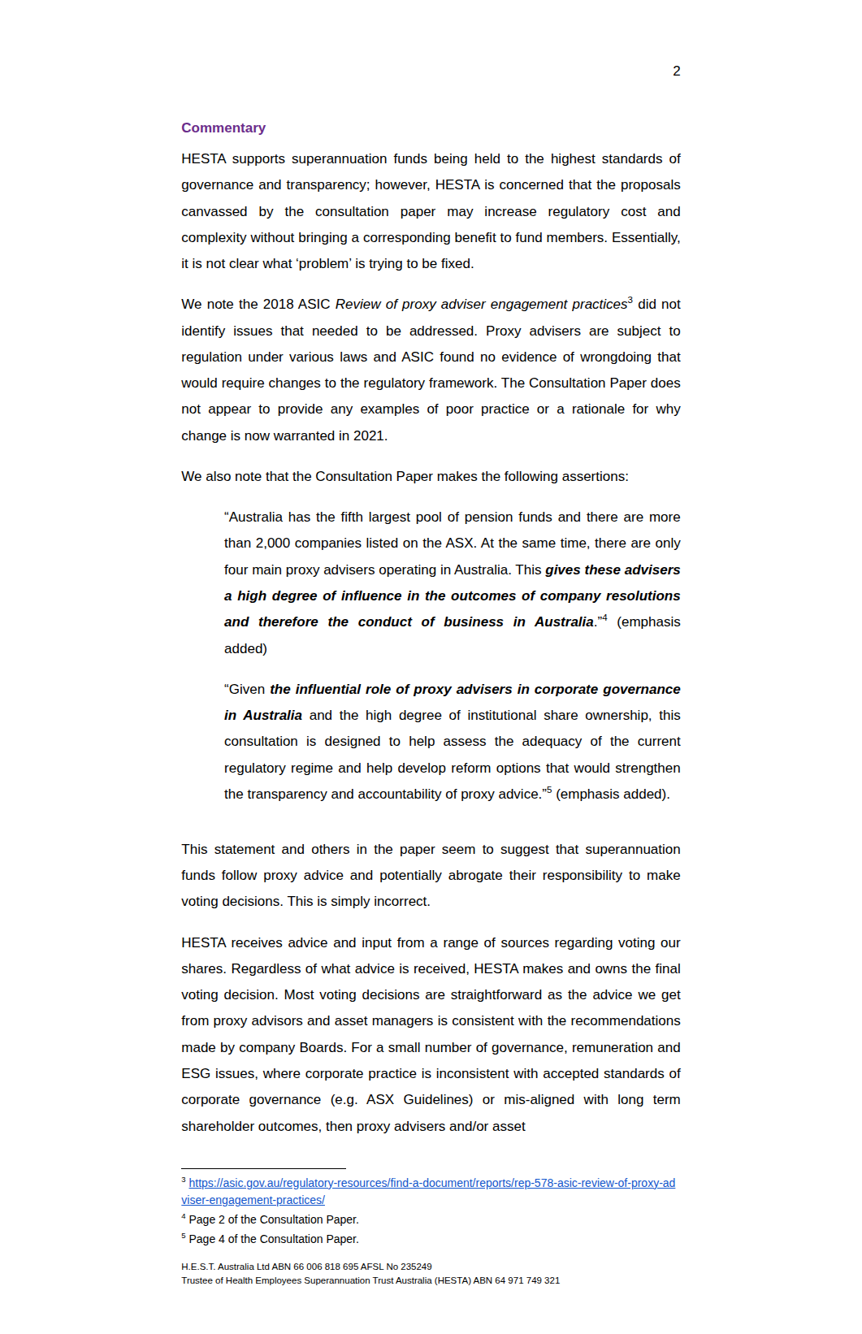2
Commentary
HESTA supports superannuation funds being held to the highest standards of governance and transparency; however, HESTA is concerned that the proposals canvassed by the consultation paper may increase regulatory cost and complexity without bringing a corresponding benefit to fund members. Essentially, it is not clear what ‘problem’ is trying to be fixed.
We note the 2018 ASIC Review of proxy adviser engagement practices3 did not identify issues that needed to be addressed. Proxy advisers are subject to regulation under various laws and ASIC found no evidence of wrongdoing that would require changes to the regulatory framework. The Consultation Paper does not appear to provide any examples of poor practice or a rationale for why change is now warranted in 2021.
We also note that the Consultation Paper makes the following assertions:
“Australia has the fifth largest pool of pension funds and there are more than 2,000 companies listed on the ASX. At the same time, there are only four main proxy advisers operating in Australia. This gives these advisers a high degree of influence in the outcomes of company resolutions and therefore the conduct of business in Australia.”4 (emphasis added)
“Given the influential role of proxy advisers in corporate governance in Australia and the high degree of institutional share ownership, this consultation is designed to help assess the adequacy of the current regulatory regime and help develop reform options that would strengthen the transparency and accountability of proxy advice.”5 (emphasis added).
This statement and others in the paper seem to suggest that superannuation funds follow proxy advice and potentially abrogate their responsibility to make voting decisions. This is simply incorrect.
HESTA receives advice and input from a range of sources regarding voting our shares. Regardless of what advice is received, HESTA makes and owns the final voting decision. Most voting decisions are straightforward as the advice we get from proxy advisors and asset managers is consistent with the recommendations made by company Boards. For a small number of governance, remuneration and ESG issues, where corporate practice is inconsistent with accepted standards of corporate governance (e.g. ASX Guidelines) or mis-aligned with long term shareholder outcomes, then proxy advisers and/or asset
3 https://asic.gov.au/regulatory-resources/find-a-document/reports/rep-578-asic-review-of-proxy-adviser-engagement-practices/
4 Page 2 of the Consultation Paper.
5 Page 4 of the Consultation Paper.
H.E.S.T. Australia Ltd ABN 66 006 818 695 AFSL No 235249
Trustee of Health Employees Superannuation Trust Australia (HESTA) ABN 64 971 749 321